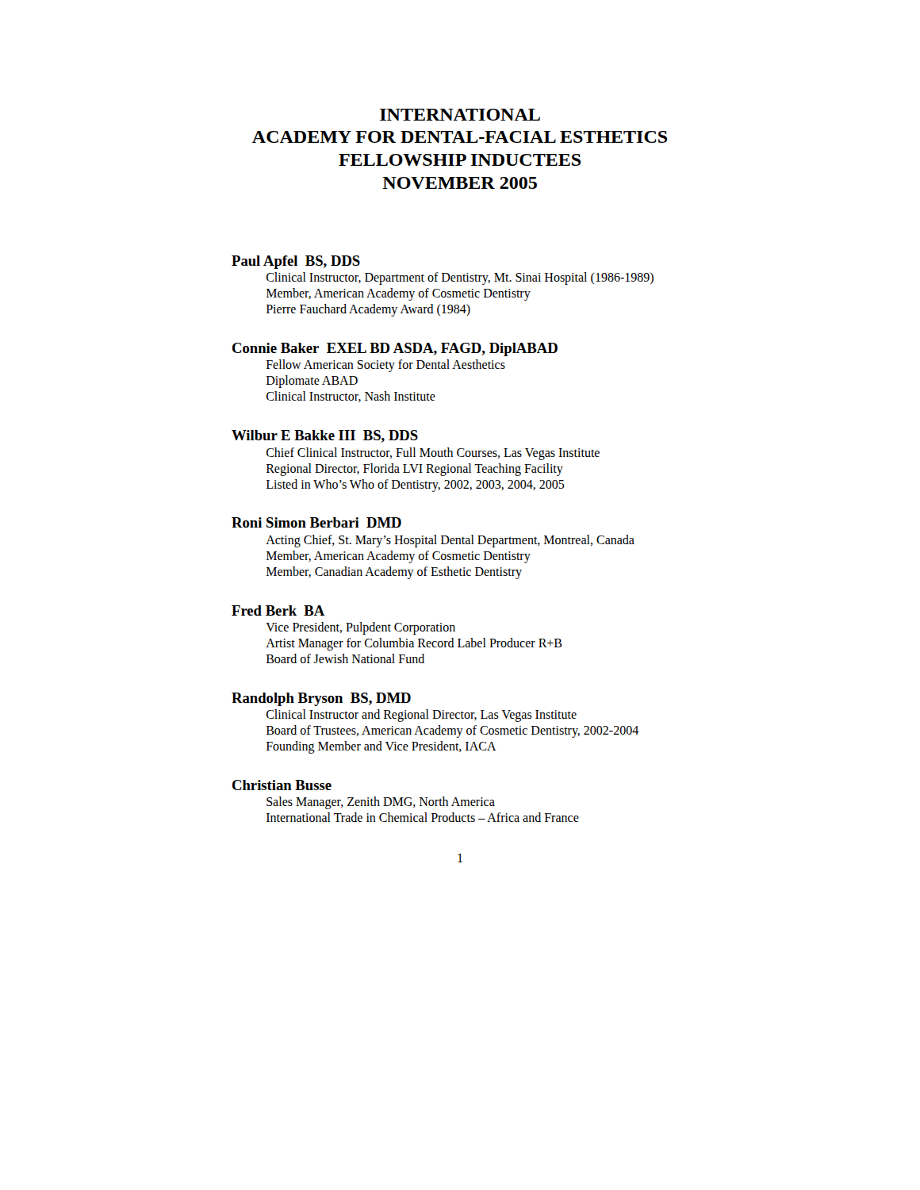INTERNATIONAL
ACADEMY FOR DENTAL-FACIAL ESTHETICS
FELLOWSHIP INDUCTEES
NOVEMBER 2005
Paul Apfel BS, DDS
Clinical Instructor, Department of Dentistry, Mt. Sinai Hospital (1986-1989)
Member, American Academy of Cosmetic Dentistry
Pierre Fauchard Academy Award (1984)
Connie Baker EXEL BD ASDA, FAGD, DiplABAD
Fellow American Society for Dental Aesthetics
Diplomate ABAD
Clinical Instructor, Nash Institute
Wilbur E Bakke III BS, DDS
Chief Clinical Instructor, Full Mouth Courses, Las Vegas Institute
Regional Director, Florida LVI Regional Teaching Facility
Listed in Who’s Who of Dentistry, 2002, 2003, 2004, 2005
Roni Simon Berbari DMD
Acting Chief, St. Mary’s Hospital Dental Department, Montreal, Canada
Member, American Academy of Cosmetic Dentistry
Member, Canadian Academy of Esthetic Dentistry
Fred Berk BA
Vice President, Pulpdent Corporation
Artist Manager for Columbia Record Label Producer R+B
Board of Jewish National Fund
Randolph Bryson BS, DMD
Clinical Instructor and Regional Director, Las Vegas Institute
Board of Trustees, American Academy of Cosmetic Dentistry, 2002-2004
Founding Member and Vice President, IACA
Christian Busse
Sales Manager, Zenith DMG, North America
International Trade in Chemical Products – Africa and France
1